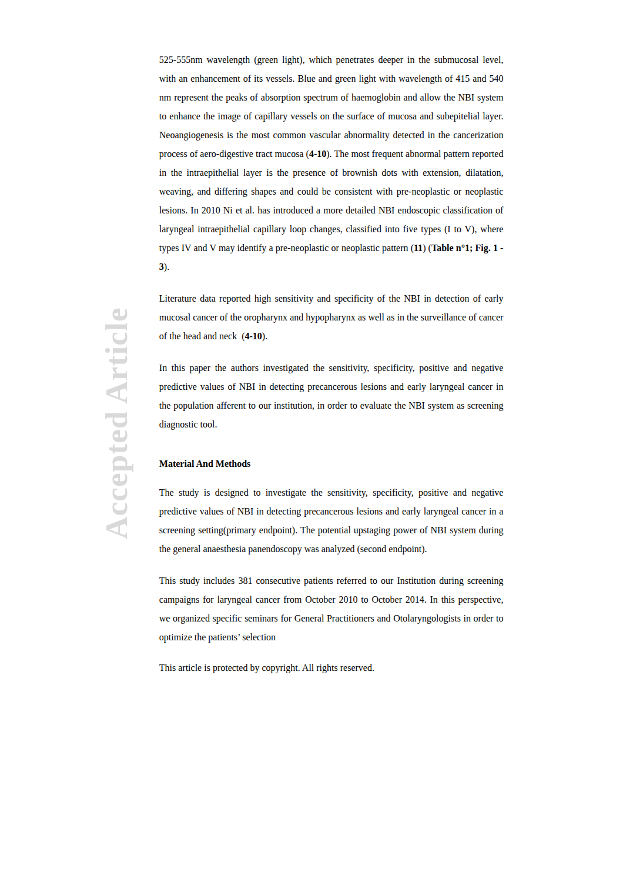Accepted Article
525-555nm wavelength (green light), which penetrates deeper in the submucosal level, with an enhancement of its vessels. Blue and green light with wavelength of 415 and 540 nm represent the peaks of absorption spectrum of haemoglobin and allow the NBI system to enhance the image of capillary vessels on the surface of mucosa and subepitelial layer. Neoangiogenesis is the most common vascular abnormality detected in the cancerization process of aero-digestive tract mucosa (4-10). The most frequent abnormal pattern reported in the intraepithelial layer is the presence of brownish dots with extension, dilatation, weaving, and differing shapes and could be consistent with pre-neoplastic or neoplastic lesions. In 2010 Ni et al. has introduced a more detailed NBI endoscopic classification of laryngeal intraepithelial capillary loop changes, classified into five types (I to V), where types IV and V may identify a pre-neoplastic or neoplastic pattern (11) (Table n°1; Fig. 1 - 3).
Literature data reported high sensitivity and specificity of the NBI in detection of early mucosal cancer of the oropharynx and hypopharynx as well as in the surveillance of cancer of the head and neck (4-10).
In this paper the authors investigated the sensitivity, specificity, positive and negative predictive values of NBI in detecting precancerous lesions and early laryngeal cancer in the population afferent to our institution, in order to evaluate the NBI system as screening diagnostic tool.
Material And Methods
The study is designed to investigate the sensitivity, specificity, positive and negative predictive values of NBI in detecting precancerous lesions and early laryngeal cancer in a screening setting(primary endpoint). The potential upstaging power of NBI system during the general anaesthesia panendoscopy was analyzed (second endpoint).
This study includes 381 consecutive patients referred to our Institution during screening campaigns for laryngeal cancer from October 2010 to October 2014. In this perspective, we organized specific seminars for General Practitioners and Otolaryngologists in order to optimize the patients’ selection
This article is protected by copyright. All rights reserved.